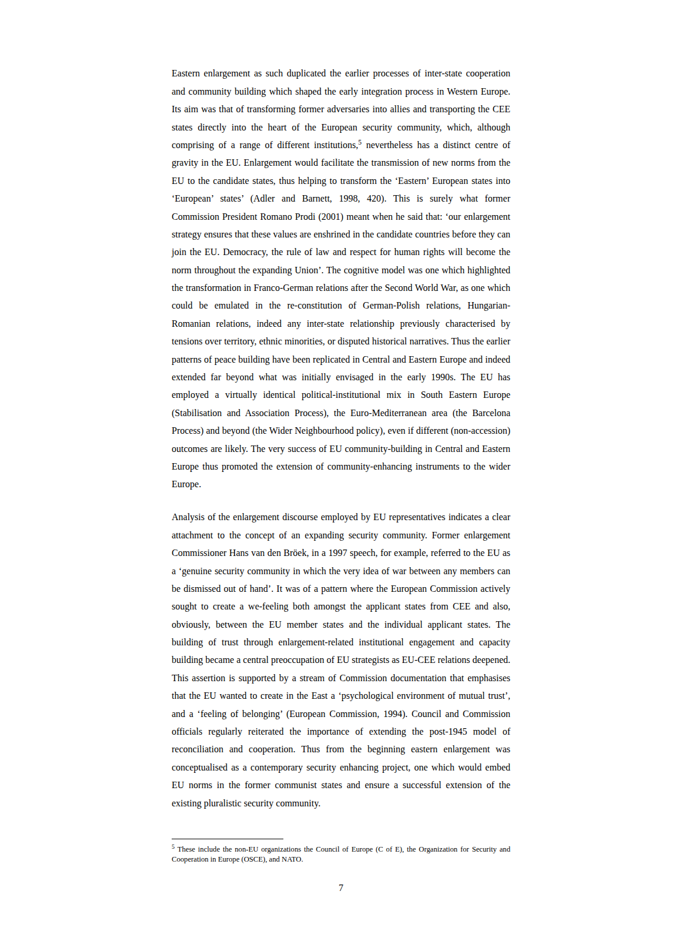Eastern enlargement as such duplicated the earlier processes of inter-state cooperation and community building which shaped the early integration process in Western Europe. Its aim was that of transforming former adversaries into allies and transporting the CEE states directly into the heart of the European security community, which, although comprising of a range of different institutions,5 nevertheless has a distinct centre of gravity in the EU. Enlargement would facilitate the transmission of new norms from the EU to the candidate states, thus helping to transform the ‘Eastern’ European states into ‘European’ states’ (Adler and Barnett, 1998, 420). This is surely what former Commission President Romano Prodi (2001) meant when he said that: ‘our enlargement strategy ensures that these values are enshrined in the candidate countries before they can join the EU. Democracy, the rule of law and respect for human rights will become the norm throughout the expanding Union’. The cognitive model was one which highlighted the transformation in Franco-German relations after the Second World War, as one which could be emulated in the re-constitution of German-Polish relations, Hungarian-Romanian relations, indeed any inter-state relationship previously characterised by tensions over territory, ethnic minorities, or disputed historical narratives. Thus the earlier patterns of peace building have been replicated in Central and Eastern Europe and indeed extended far beyond what was initially envisaged in the early 1990s. The EU has employed a virtually identical political-institutional mix in South Eastern Europe (Stabilisation and Association Process), the Euro-Mediterranean area (the Barcelona Process) and beyond (the Wider Neighbourhood policy), even if different (non-accession) outcomes are likely. The very success of EU community-building in Central and Eastern Europe thus promoted the extension of community-enhancing instruments to the wider Europe.
Analysis of the enlargement discourse employed by EU representatives indicates a clear attachment to the concept of an expanding security community. Former enlargement Commissioner Hans van den Bröek, in a 1997 speech, for example, referred to the EU as a ‘genuine security community in which the very idea of war between any members can be dismissed out of hand’. It was of a pattern where the European Commission actively sought to create a we-feeling both amongst the applicant states from CEE and also, obviously, between the EU member states and the individual applicant states. The building of trust through enlargement-related institutional engagement and capacity building became a central preoccupation of EU strategists as EU-CEE relations deepened. This assertion is supported by a stream of Commission documentation that emphasises that the EU wanted to create in the East a ‘psychological environment of mutual trust’, and a ‘feeling of belonging’ (European Commission, 1994). Council and Commission officials regularly reiterated the importance of extending the post-1945 model of reconciliation and cooperation. Thus from the beginning eastern enlargement was conceptualised as a contemporary security enhancing project, one which would embed EU norms in the former communist states and ensure a successful extension of the existing pluralistic security community.
5 These include the non-EU organizations the Council of Europe (C of E), the Organization for Security and Cooperation in Europe (OSCE), and NATO.
7